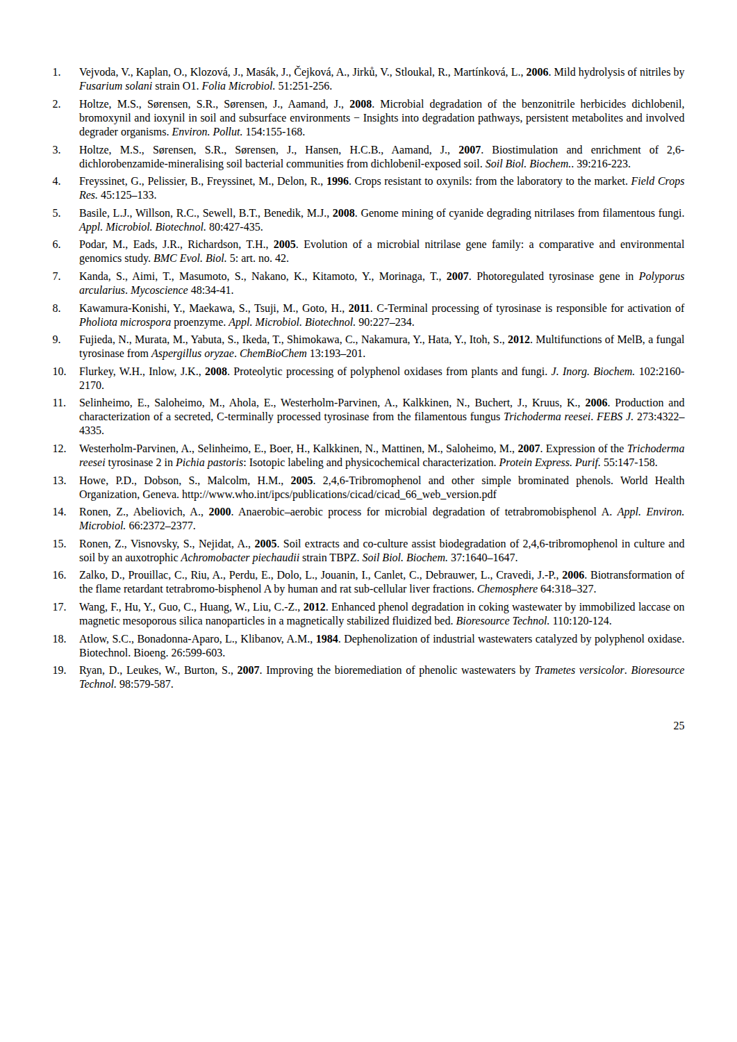Vejvoda, V., Kaplan, O., Klozová, J., Masák, J., Čejková, A., Jirků, V., Stloukal, R., Martínková, L., 2006. Mild hydrolysis of nitriles by Fusarium solani strain O1. Folia Microbiol. 51:251-256.
Holtze, M.S., Sørensen, S.R., Sørensen, J., Aamand, J., 2008. Microbial degradation of the benzonitrile herbicides dichlobenil, bromoxynil and ioxynil in soil and subsurface environments − Insights into degradation pathways, persistent metabolites and involved degrader organisms. Environ. Pollut. 154:155-168.
Holtze, M.S., Sørensen, S.R., Sørensen, J., Hansen, H.C.B., Aamand, J., 2007. Biostimulation and enrichment of 2,6-dichlorobenzamide-mineralising soil bacterial communities from dichlobenil-exposed soil. Soil Biol. Biochem.. 39:216-223.
Freyssinet, G., Pelissier, B., Freyssinet, M., Delon, R., 1996. Crops resistant to oxynils: from the laboratory to the market. Field Crops Res. 45:125–133.
Basile, L.J., Willson, R.C., Sewell, B.T., Benedik, M.J., 2008. Genome mining of cyanide degrading nitrilases from filamentous fungi. Appl. Microbiol. Biotechnol. 80:427-435.
Podar, M., Eads, J.R., Richardson, T.H., 2005. Evolution of a microbial nitrilase gene family: a comparative and environmental genomics study. BMC Evol. Biol. 5: art. no. 42.
Kanda, S., Aimi, T., Masumoto, S., Nakano, K., Kitamoto, Y., Morinaga, T., 2007. Photoregulated tyrosinase gene in Polyporus arcularius. Mycoscience 48:34-41.
Kawamura-Konishi, Y., Maekawa, S., Tsuji, M., Goto, H., 2011. C-Terminal processing of tyrosinase is responsible for activation of Pholiota microspora proenzyme. Appl. Microbiol. Biotechnol. 90:227–234.
Fujieda, N., Murata, M., Yabuta, S., Ikeda, T., Shimokawa, C., Nakamura, Y., Hata, Y., Itoh, S., 2012. Multifunctions of MelB, a fungal tyrosinase from Aspergillus oryzae. ChemBioChem 13:193–201.
Flurkey, W.H., Inlow, J.K., 2008. Proteolytic processing of polyphenol oxidases from plants and fungi. J. Inorg. Biochem. 102:2160-2170.
Selinheimo, E., Saloheimo, M., Ahola, E., Westerholm-Parvinen, A., Kalkkinen, N., Buchert, J., Kruus, K., 2006. Production and characterization of a secreted, C-terminally processed tyrosinase from the filamentous fungus Trichoderma reesei. FEBS J. 273:4322–4335.
Westerholm-Parvinen, A., Selinheimo, E., Boer, H., Kalkkinen, N., Mattinen, M., Saloheimo, M., 2007. Expression of the Trichoderma reesei tyrosinase 2 in Pichia pastoris: Isotopic labeling and physicochemical characterization. Protein Express. Purif. 55:147-158.
Howe, P.D., Dobson, S., Malcolm, H.M., 2005. 2,4,6-Tribromophenol and other simple brominated phenols. World Health Organization, Geneva. http://www.who.int/ipcs/publications/cicad/cicad_66_web_version.pdf
Ronen, Z., Abeliovich, A., 2000. Anaerobic–aerobic process for microbial degradation of tetrabromobisphenol A. Appl. Environ. Microbiol. 66:2372–2377.
Ronen, Z., Visnovsky, S., Nejidat, A., 2005. Soil extracts and co-culture assist biodegradation of 2,4,6-tribromophenol in culture and soil by an auxotrophic Achromobacter piechaudii strain TBPZ. Soil Biol. Biochem. 37:1640–1647.
Zalko, D., Prouillac, C., Riu, A., Perdu, E., Dolo, L., Jouanin, I., Canlet, C., Debrauwer, L., Cravedi, J.-P., 2006. Biotransformation of the flame retardant tetrabromo-bisphenol A by human and rat sub-cellular liver fractions. Chemosphere 64:318–327.
Wang, F., Hu, Y., Guo, C., Huang, W., Liu, C.-Z., 2012. Enhanced phenol degradation in coking wastewater by immobilized laccase on magnetic mesoporous silica nanoparticles in a magnetically stabilized fluidized bed. Bioresource Technol. 110:120-124.
Atlow, S.C., Bonadonna-Aparo, L., Klibanov, A.M., 1984. Dephenolization of industrial wastewaters catalyzed by polyphenol oxidase. Biotechnol. Bioeng. 26:599-603.
Ryan, D., Leukes, W., Burton, S., 2007. Improving the bioremediation of phenolic wastewaters by Trametes versicolor. Bioresource Technol. 98:579-587.
25